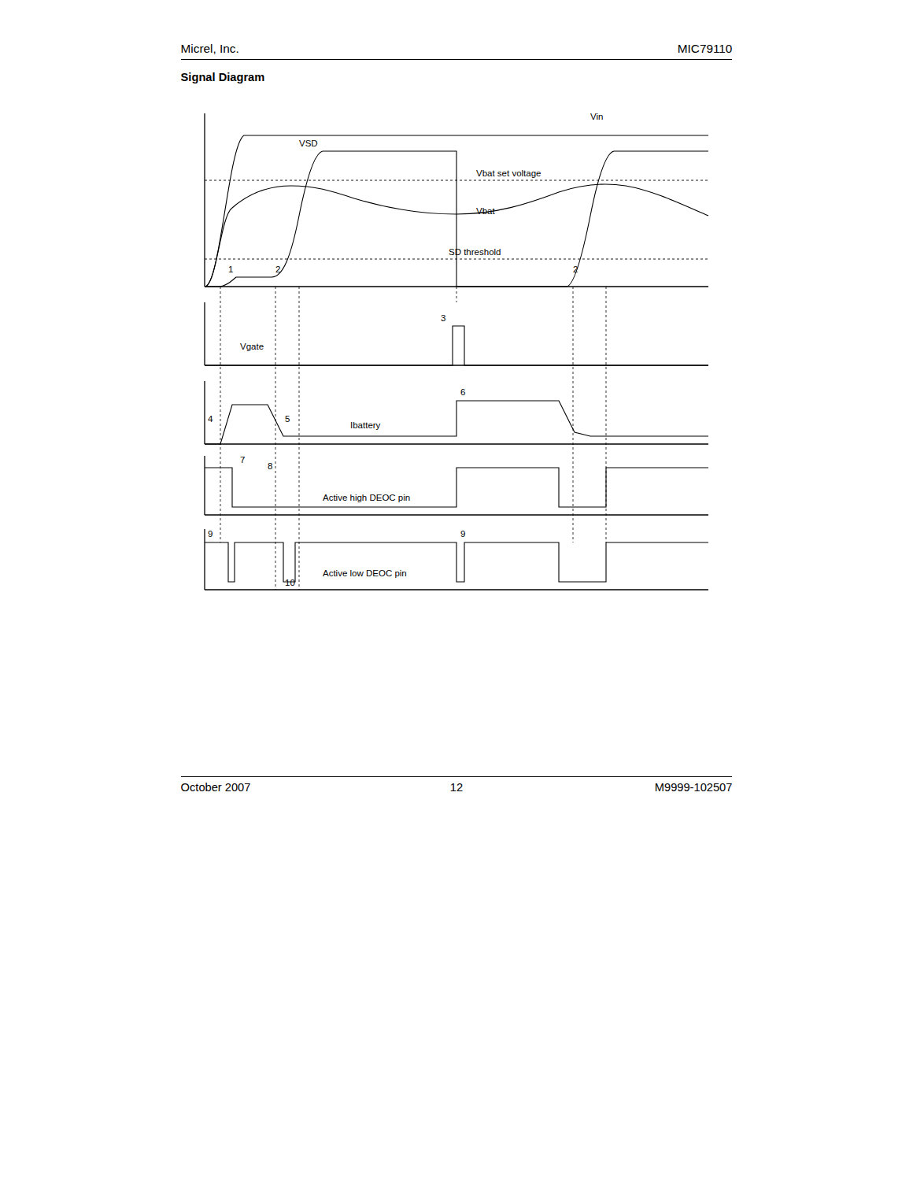Micrel, Inc.
MIC79110
Signal Diagram
Vin Vbat set voltage SD threshold Vbat VSD 1 2 2 Vgate 3 Ibattery 4 5 6 Active high DEOC pin 7 8 Active low DEOC pin 9 9 10
October 2007
12
M9999-102507